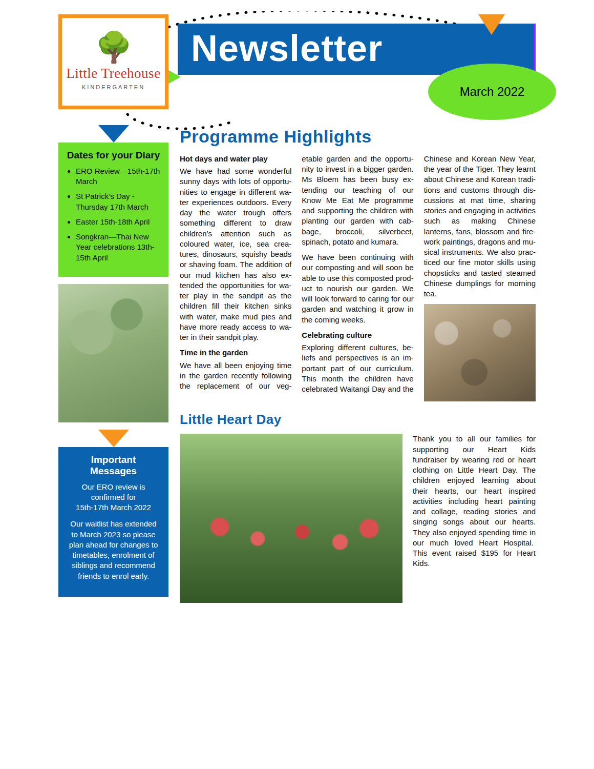🌳
Little Treehouse
KINDERGARTEN
Newsletter
March 2022
Dates for your Diary
ERO Review—15th-17th March
St Patrick’s Day - Thursday 17th March
Easter 15th-18th April
Songkran—Thai New Year celebrations 13th-15th April
Important Messages
Our ERO review is confirmed for
15th-17th March 2022
Our waitlist has extended to March 2023 so please plan ahead for changes to timetables, enrolment of siblings and recommend friends to enrol early.
Programme Highlights
Hot days and water play
We have had some wonderful sunny days with lots of opportunities to engage in different water experiences outdoors. Every day the water trough offers something different to draw children’s attention such as coloured water, ice, sea creatures, dinosaurs, squishy beads or shaving foam. The addition of our mud kitchen has also extended the opportunities for water play in the sandpit as the children fill their kitchen sinks with water, make mud pies and have more ready access to water in their sandpit play.
Time in the garden
We have all been enjoying time in the garden recently following the replacement of our vegetable garden and the opportunity to invest in a bigger garden. Ms Bloem has been busy extending our teaching of our Know Me Eat Me programme and supporting the children with planting our garden with cabbage, broccoli, silverbeet, spinach, potato and kumara.
We have been continuing with our composting and will soon be able to use this composted product to nourish our garden. We will look forward to caring for our garden and watching it grow in the coming weeks.
Celebrating culture
Exploring different cultures, beliefs and perspectives is an important part of our curriculum. This month the children have celebrated Waitangi Day and the Chinese and Korean New Year, the year of the Tiger. They learnt about Chinese and Korean traditions and customs through discussions at mat time, sharing stories and engaging in activities such as making Chinese lanterns, fans, blossom and firework paintings, dragons and musical instruments. We also practiced our fine motor skills using chopsticks and tasted steamed Chinese dumplings for morning tea.
Little Heart Day
Thank you to all our families for supporting our Heart Kids fundraiser by wearing red or heart clothing on Little Heart Day. The children enjoyed learning about their hearts, our heart inspired activities including heart painting and collage, reading stories and singing songs about our hearts. They also enjoyed spending time in our much loved Heart Hospital. This event raised $195 for Heart Kids.